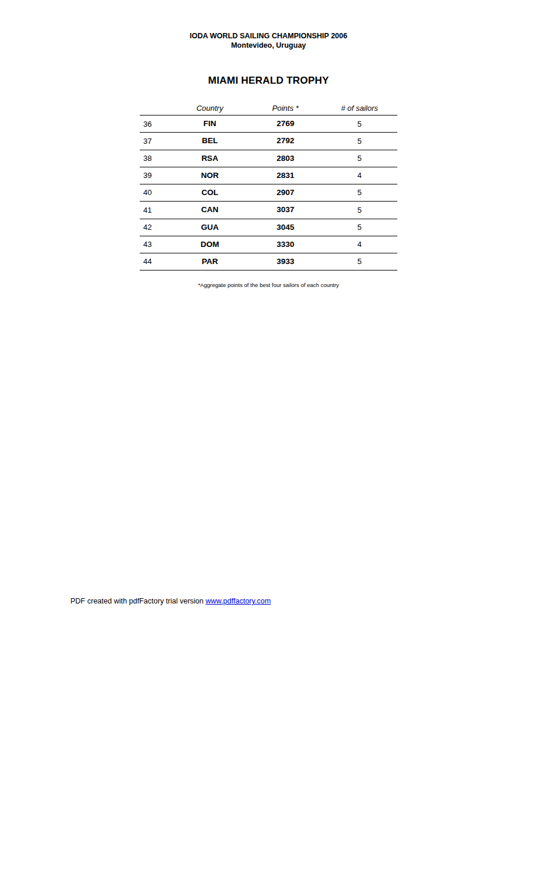IODA WORLD SAILING CHAMPIONSHIP 2006
Montevideo, Uruguay
MIAMI HERALD TROPHY
| | Country | Points * | # of sailors |
| --- | --- | --- | --- |
| 36 | FIN | 2769 | 5 |
| 37 | BEL | 2792 | 5 |
| 38 | RSA | 2803 | 5 |
| 39 | NOR | 2831 | 4 |
| 40 | COL | 2907 | 5 |
| 41 | CAN | 3037 | 5 |
| 42 | GUA | 3045 | 5 |
| 43 | DOM | 3330 | 4 |
| 44 | PAR | 3933 | 5 |
*Aggregate points of the best four sailors of each country
PDF created with pdfFactory trial version www.pdffactory.com